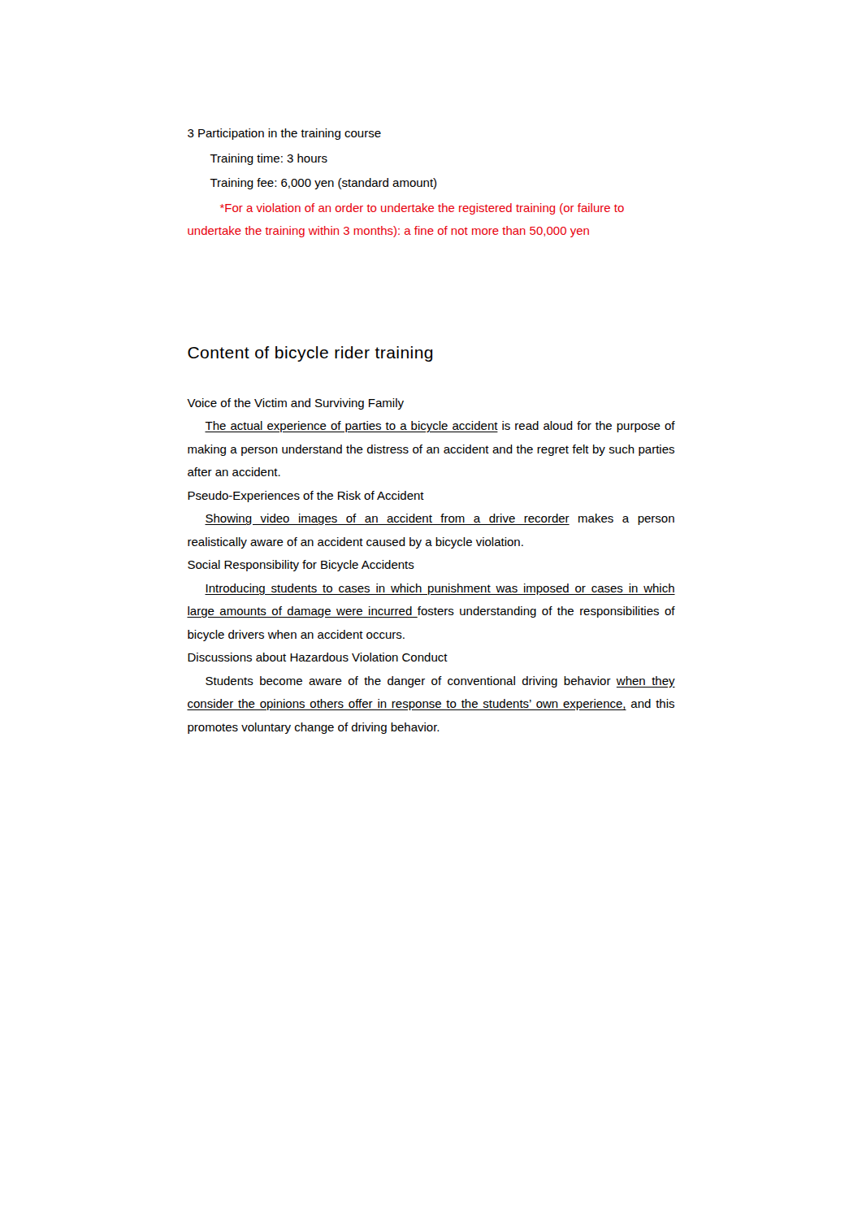3 Participation in the training course
Training time: 3 hours
Training fee: 6,000 yen (standard amount)
*For a violation of an order to undertake the registered training (or failure to undertake the training within 3 months): a fine of not more than 50,000 yen
Content of bicycle rider training
Voice of the Victim and Surviving Family
The actual experience of parties to a bicycle accident is read aloud for the purpose of making a person understand the distress of an accident and the regret felt by such parties after an accident.
Pseudo-Experiences of the Risk of Accident
Showing video images of an accident from a drive recorder makes a person realistically aware of an accident caused by a bicycle violation.
Social Responsibility for Bicycle Accidents
Introducing students to cases in which punishment was imposed or cases in which large amounts of damage were incurred fosters understanding of the responsibilities of bicycle drivers when an accident occurs.
Discussions about Hazardous Violation Conduct
Students become aware of the danger of conventional driving behavior when they consider the opinions others offer in response to the students’ own experience, and this promotes voluntary change of driving behavior.